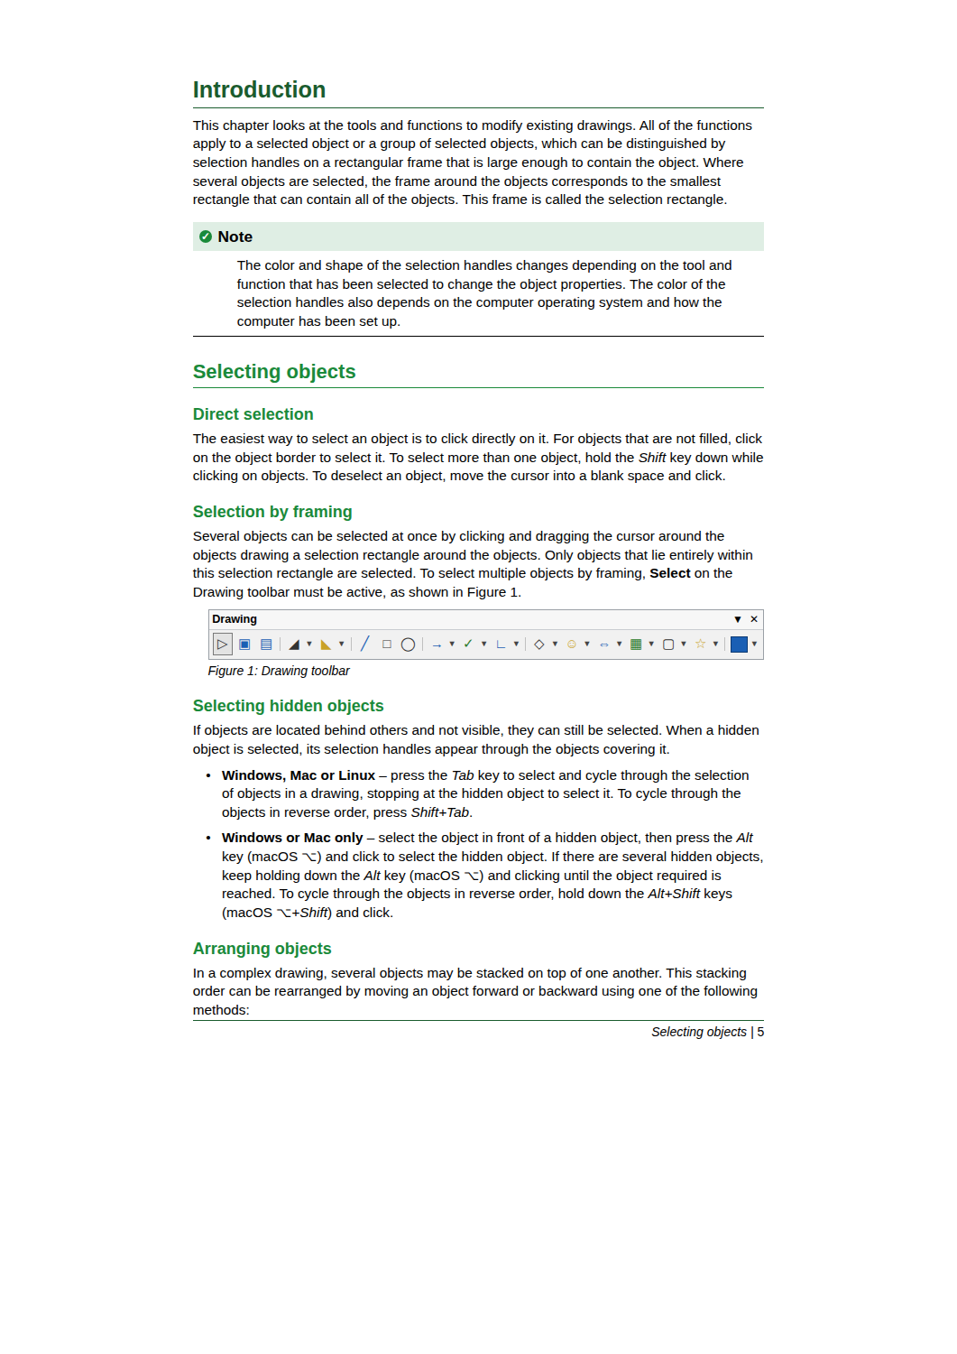Introduction
This chapter looks at the tools and functions to modify existing drawings. All of the functions apply to a selected object or a group of selected objects, which can be distinguished by selection handles on a rectangular frame that is large enough to contain the object. Where several objects are selected, the frame around the objects corresponds to the smallest rectangle that can contain all of the objects. This frame is called the selection rectangle.
✓ Note
The color and shape of the selection handles changes depending on the tool and function that has been selected to change the object properties. The color of the selection handles also depends on the computer operating system and how the computer has been set up.
Selecting objects
Direct selection
The easiest way to select an object is to click directly on it. For objects that are not filled, click on the object border to select it. To select more than one object, hold the Shift key down while clicking on objects. To deselect an object, move the cursor into a blank space and click.
Selection by framing
Several objects can be selected at once by clicking and dragging the cursor around the objects drawing a selection rectangle around the objects. Only objects that lie entirely within this selection rectangle are selected. To select multiple objects by framing, Select on the Drawing toolbar must be active, as shown in Figure 1.
Drawing ▼ ✕
▷ ▣ ▤ ◢▼ ◣▼ ╱ □ ◯ →▼ ✓▼ ∟▼ ◇▼ ☺▼ ⇔▼ ▦▼ ▢▼ ☆▼ ▼
Figure 1: Drawing toolbar
Selecting hidden objects
If objects are located behind others and not visible, they can still be selected. When a hidden object is selected, its selection handles appear through the objects covering it.
Windows, Mac or Linux – press the Tab key to select and cycle through the selection of objects in a drawing, stopping at the hidden object to select it. To cycle through the objects in reverse order, press Shift+Tab.
Windows or Mac only – select the object in front of a hidden object, then press the Alt key (macOS ⌥) and click to select the hidden object. If there are several hidden objects, keep holding down the Alt key (macOS ⌥) and clicking until the object required is reached. To cycle through the objects in reverse order, hold down the Alt+Shift keys (macOS ⌥+Shift) and click.
Arranging objects
In a complex drawing, several objects may be stacked on top of one another. This stacking order can be rearranged by moving an object forward or backward using one of the following methods:
Selecting objects | 5